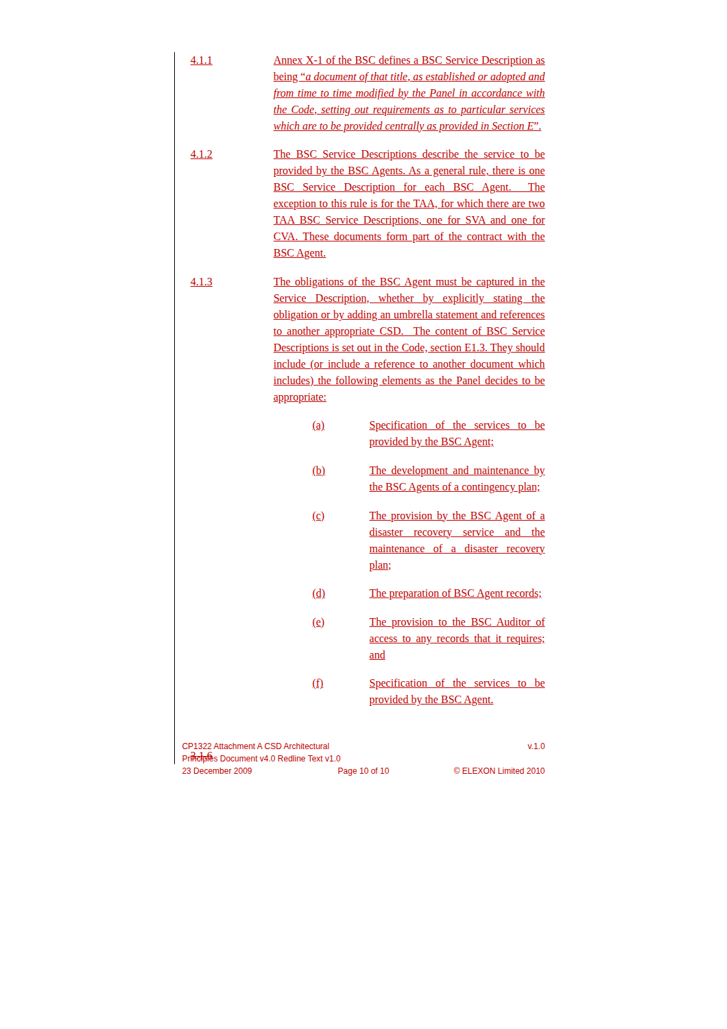4.1.1
Annex X-1 of the BSC defines a BSC Service Description as being “a document of that title, as established or adopted and from time to time modified by the Panel in accordance with the Code, setting out requirements as to particular services which are to be provided centrally as provided in Section E”.
4.1.2
The BSC Service Descriptions describe the service to be provided by the BSC Agents. As a general rule, there is one BSC Service Description for each BSC Agent. The exception to this rule is for the TAA, for which there are two TAA BSC Service Descriptions, one for SVA and one for CVA. These documents form part of the contract with the BSC Agent.
4.1.3
The obligations of the BSC Agent must be captured in the Service Description, whether by explicitly stating the obligation or by adding an umbrella statement and references to another appropriate CSD. The content of BSC Service Descriptions is set out in the Code, section E1.3. They should include (or include a reference to another document which includes) the following elements as the Panel decides to be appropriate:
(a)
Specification of the services to be provided by the BSC Agent;
(b)
The development and maintenance by the BSC Agents of a contingency plan;
(c)
The provision by the BSC Agent of a disaster recovery service and the maintenance of a disaster recovery plan;
(d)
The preparation of BSC Agent records;
(e)
The provision to the BSC Auditor of access to any records that it requires; and
(f)
Specification of the services to be provided by the BSC Agent.
3.1.6
CP1322 Attachment A CSD Architectural Principles Document v4.0 Redline Text v1.0
v.1.0
23 December 2009
Page 10 of 10
© ELEXON Limited 2010